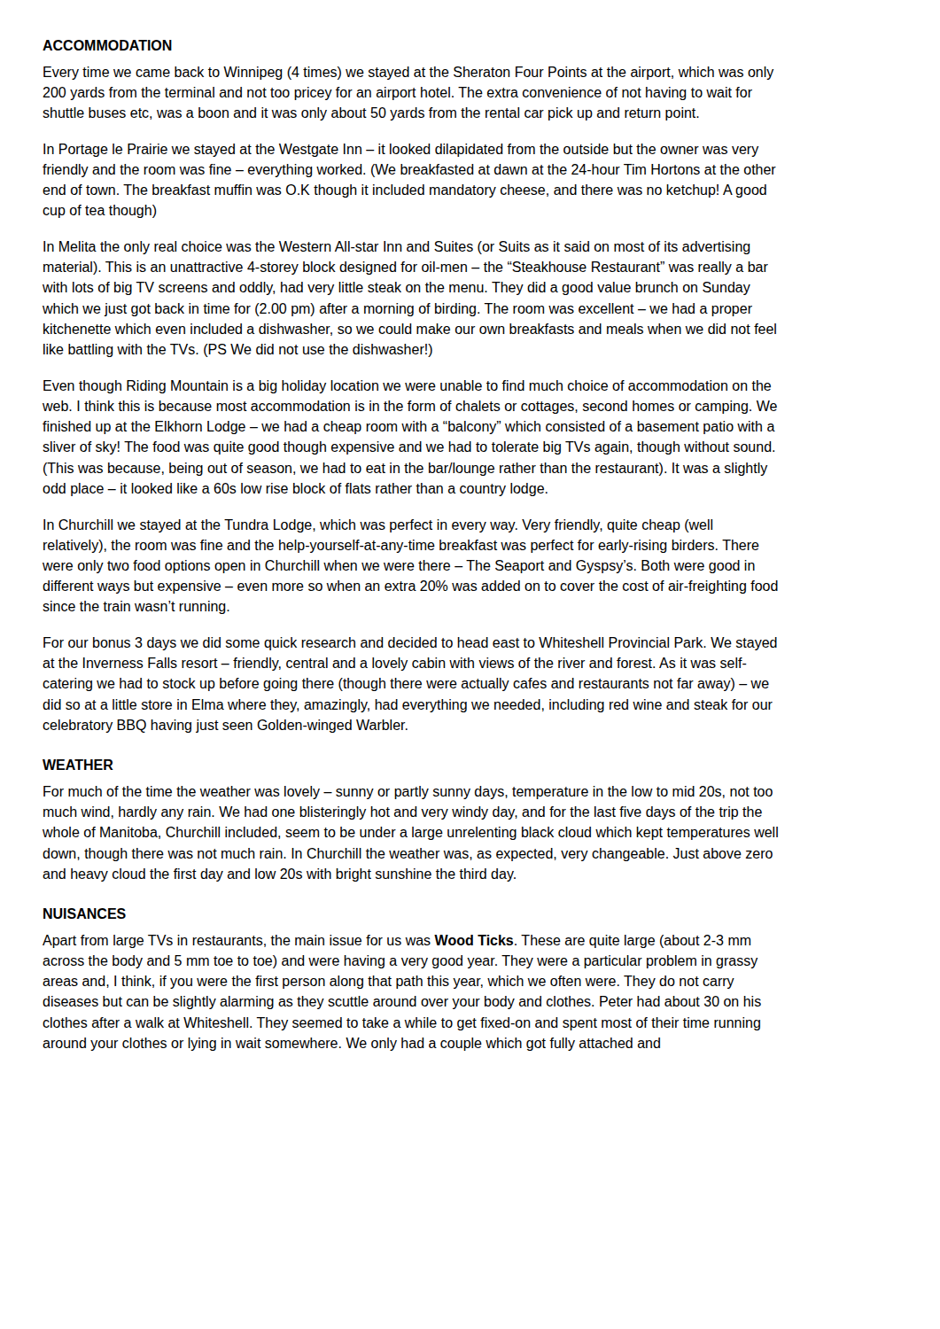Accommodation
Every time we came back to Winnipeg (4 times) we stayed at the Sheraton Four Points at the airport, which was only 200 yards from the terminal and not too pricey for an airport hotel. The extra convenience of not having to wait for shuttle buses etc, was a boon and it was only about 50 yards from the rental car pick up and return point.
In Portage le Prairie we stayed at the Westgate Inn – it looked dilapidated from the outside but the owner was very friendly and the room was fine – everything worked. (We breakfasted at dawn at the 24-hour Tim Hortons at the other end of town. The breakfast muffin was O.K though it included mandatory cheese, and there was no ketchup! A good cup of tea though)
In Melita the only real choice was the Western All-star Inn and Suites (or Suits as it said on most of its advertising material). This is an unattractive 4-storey block designed for oil-men – the “Steakhouse Restaurant” was really a bar with lots of big TV screens and oddly, had very little steak on the menu. They did a good value brunch on Sunday which we just got back in time for (2.00 pm) after a morning of birding. The room was excellent – we had a proper kitchenette which even included a dishwasher, so we could make our own breakfasts and meals when we did not feel like battling with the TVs. (PS We did not use the dishwasher!)
Even though Riding Mountain is a big holiday location we were unable to find much choice of accommodation on the web. I think this is because most accommodation is in the form of chalets or cottages, second homes or camping. We finished up at the Elkhorn Lodge – we had a cheap room with a “balcony” which consisted of a basement patio with a sliver of sky! The food was quite good though expensive and we had to tolerate big TVs again, though without sound. (This was because, being out of season, we had to eat in the bar/lounge rather than the restaurant). It was a slightly odd place – it looked like a 60s low rise block of flats rather than a country lodge.
In Churchill we stayed at the Tundra Lodge, which was perfect in every way. Very friendly, quite cheap (well relatively), the room was fine and the help-yourself-at-any-time breakfast was perfect for early-rising birders. There were only two food options open in Churchill when we were there – The Seaport and Gyspsy’s. Both were good in different ways but expensive – even more so when an extra 20% was added on to cover the cost of air-freighting food since the train wasn’t running.
For our bonus 3 days we did some quick research and decided to head east to Whiteshell Provincial Park. We stayed at the Inverness Falls resort – friendly, central and a lovely cabin with views of the river and forest. As it was self-catering we had to stock up before going there (though there were actually cafes and restaurants not far away) – we did so at a little store in Elma where they, amazingly, had everything we needed, including red wine and steak for our celebratory BBQ having just seen Golden-winged Warbler.
Weather
For much of the time the weather was lovely – sunny or partly sunny days, temperature in the low to mid 20s, not too much wind, hardly any rain. We had one blisteringly hot and very windy day, and for the last five days of the trip the whole of Manitoba, Churchill included, seem to be under a large unrelenting black cloud which kept temperatures well down, though there was not much rain. In Churchill the weather was, as expected, very changeable. Just above zero and heavy cloud the first day and low 20s with bright sunshine the third day.
Nuisances
Apart from large TVs in restaurants, the main issue for us was Wood Ticks. These are quite large (about 2-3 mm across the body and 5 mm toe to toe) and were having a very good year. They were a particular problem in grassy areas and, I think, if you were the first person along that path this year, which we often were. They do not carry diseases but can be slightly alarming as they scuttle around over your body and clothes. Peter had about 30 on his clothes after a walk at Whiteshell. They seemed to take a while to get fixed-on and spent most of their time running around your clothes or lying in wait somewhere. We only had a couple which got fully attached and